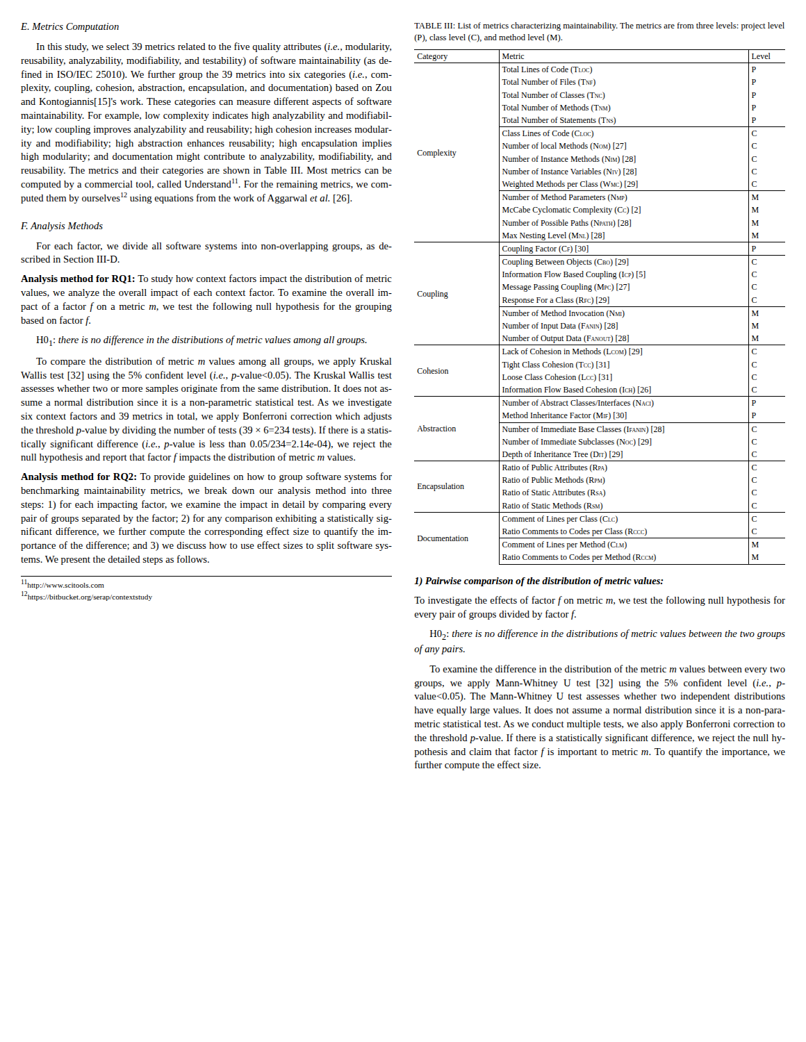E. Metrics Computation
In this study, we select 39 metrics related to the five quality attributes (i.e., modularity, reusability, analyzability, modifiability, and testability) of software maintainability (as defined in ISO/IEC 25010). We further group the 39 metrics into six categories (i.e., complexity, coupling, cohesion, abstraction, encapsulation, and documentation) based on Zou and Kontogiannis[15]'s work. These categories can measure different aspects of software maintainability. For example, low complexity indicates high analyzability and modifiability; low coupling improves analyzability and reusability; high cohesion increases modularity and modifiability; high abstraction enhances reusability; high encapsulation implies high modularity; and documentation might contribute to analyzability, modifiability, and reusability. The metrics and their categories are shown in Table III. Most metrics can be computed by a commercial tool, called Understand11. For the remaining metrics, we computed them by ourselves12 using equations from the work of Aggarwal et al. [26].
F. Analysis Methods
For each factor, we divide all software systems into non-overlapping groups, as described in Section III-D.
Analysis method for RQ1: To study how context factors impact the distribution of metric values, we analyze the overall impact of each context factor. To examine the overall impact of a factor f on a metric m, we test the following null hypothesis for the grouping based on factor f.
H01: there is no difference in the distributions of metric values among all groups.
To compare the distribution of metric m values among all groups, we apply Kruskal Wallis test [32] using the 5% confident level (i.e., p-value<0.05). The Kruskal Wallis test assesses whether two or more samples originate from the same distribution. It does not assume a normal distribution since it is a non-parametric statistical test. As we investigate six context factors and 39 metrics in total, we apply Bonferroni correction which adjusts the threshold p-value by dividing the number of tests (39 × 6=234 tests). If there is a statistically significant difference (i.e., p-value is less than 0.05/234=2.14e-04), we reject the null hypothesis and report that factor f impacts the distribution of metric m values.
Analysis method for RQ2: To provide guidelines on how to group software systems for benchmarking maintainability metrics, we break down our analysis method into three steps: 1) for each impacting factor, we examine the impact in detail by comparing every pair of groups separated by the factor; 2) for any comparison exhibiting a statistically significant difference, we further compute the corresponding effect size to quantify the importance of the difference; and 3) we discuss how to use effect sizes to split software systems. We present the detailed steps as follows.
11http://www.scitools.com
12https://bitbucket.org/serap/contextstudy
TABLE III: List of metrics characterizing maintainability. The metrics are from three levels: project level (P), class level (C), and method level (M).
| Category | Metric | Level |
| --- | --- | --- |
| Complexity | Total Lines of Code ( Tloc ) | P |
| Total Number of Files ( Tnf ) | P |
| Total Number of Classes ( Tnc ) | P |
| Total Number of Methods ( Tnm ) | P |
| Total Number of Statements ( Tns ) | P |
| Class Lines of Code ( Cloc ) | C |
| Number of local Methods ( Nom ) [27] | C |
| Number of Instance Methods ( Nim ) [28] | C |
| Number of Instance Variables ( Niv ) [28] | C |
| Weighted Methods per Class ( Wmc ) [29] | C |
| Number of Method Parameters ( Nmp ) | M |
| McCabe Cyclomatic Complexity ( Cc ) [2] | M |
| Number of Possible Paths ( Npath ) [28] | M |
| Max Nesting Level ( Mnl ) [28] | M |
| Coupling | Coupling Factor ( Cf ) [30] | P |
| Coupling Between Objects ( Cbo ) [29] | C |
| Information Flow Based Coupling ( Icp ) [5] | C |
| Message Passing Coupling ( Mpc ) [27] | C |
| Response For a Class ( Rfc ) [29] | C |
| Number of Method Invocation ( Nmi ) | M |
| Number of Input Data ( Fanin ) [28] | M |
| Number of Output Data ( Fanout ) [28] | M |
| Cohesion | Lack of Cohesion in Methods ( Lcom ) [29] | C |
| Tight Class Cohesion ( Tcc ) [31] | C |
| Loose Class Cohesion ( Lcc ) [31] | C |
| Information Flow Based Cohesion ( Ich ) [26] | C |
| Abstraction | Number of Abstract Classes/Interfaces ( Naci ) | P |
| Method Inheritance Factor ( Mif ) [30] | P |
| Number of Immediate Base Classes ( Ifanin ) [28] | C |
| Number of Immediate Subclasses ( Noc ) [29] | C |
| Depth of Inheritance Tree ( Dit ) [29] | C |
| Encapsulation | Ratio of Public Attributes ( Rpa ) | C |
| Ratio of Public Methods ( Rpm ) | C |
| Ratio of Static Attributes ( Rsa ) | C |
| Ratio of Static Methods ( Rsm ) | C |
| Documentation | Comment of Lines per Class ( Clc ) | C |
| Ratio Comments to Codes per Class ( Rccc ) | C |
| Comment of Lines per Method ( Clm ) | M |
| Ratio Comments to Codes per Method ( Rccm ) | M |
1) Pairwise comparison of the distribution of metric values:
To investigate the effects of factor f on metric m, we test the following null hypothesis for every pair of groups divided by factor f.
H02: there is no difference in the distributions of metric values between the two groups of any pairs.
To examine the difference in the distribution of the metric m values between every two groups, we apply Mann-Whitney U test [32] using the 5% confident level (i.e., p-value<0.05). The Mann-Whitney U test assesses whether two independent distributions have equally large values. It does not assume a normal distribution since it is a non-parametric statistical test. As we conduct multiple tests, we also apply Bonferroni correction to the threshold p-value. If there is a statistically significant difference, we reject the null hypothesis and claim that factor f is important to metric m. To quantify the importance, we further compute the effect size.